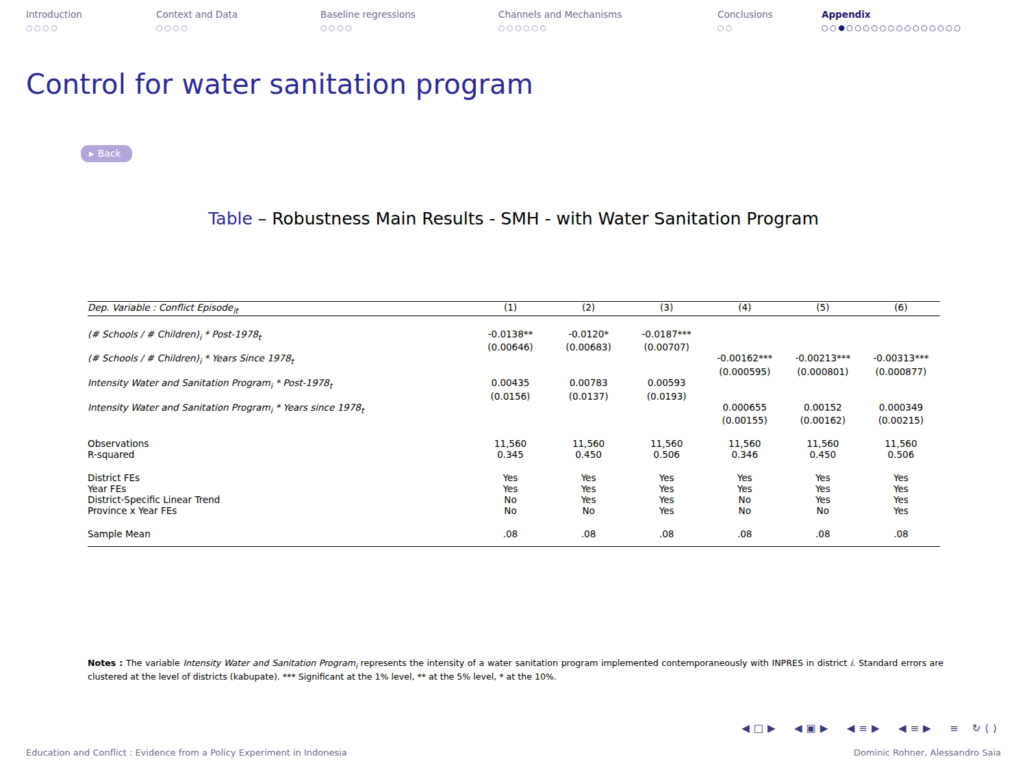Introduction ○○○○
Context and Data ○○○○
Baseline regressions ○○○○
Channels and Mechanisms ○○○○○○
Conclusions ○○
Appendix ○○●○○○○○○○○○○○○○○
Control for water sanitation program
▶Back
Table – Robustness Main Results - SMH - with Water Sanitation Program
| Dep. Variable : Conflict Episode it | (1) | (2) | (3) | (4) | (5) | (6) |
| (# Schools / # Children) i * Post-1978 t | -0.0138** | -0.0120* | -0.0187*** | | | |
| | (0.00646) | (0.00683) | (0.00707) | | | |
| (# Schools / # Children) i * Years Since 1978 t | | | | -0.00162*** | -0.00213*** | -0.00313*** |
| | | | | (0.000595) | (0.000801) | (0.000877) |
| Intensity Water and Sanitation Program i * Post-1978 t | 0.00435 | 0.00783 | 0.00593 | | | |
| | (0.0156) | (0.0137) | (0.0193) | | | |
| Intensity Water and Sanitation Program i * Years since 1978 t | | | | 0.000655 | 0.00152 | 0.000349 |
| | | | | (0.00155) | (0.00162) | (0.00215) |
| Observations | 11,560 | 11,560 | 11,560 | 11,560 | 11,560 | 11,560 |
| R-squared | 0.345 | 0.450 | 0.506 | 0.346 | 0.450 | 0.506 |
| District FEs | Yes | Yes | Yes | Yes | Yes | Yes |
| Year FEs | Yes | Yes | Yes | Yes | Yes | Yes |
| District-Specific Linear Trend | No | Yes | Yes | No | Yes | Yes |
| Province x Year FEs | No | No | Yes | No | No | Yes |
| Sample Mean | .08 | .08 | .08 | .08 | .08 | .08 |
Notes : The variable Intensity Water and Sanitation Programi represents the intensity of a water sanitation program implemented contemporaneously with INPRES in district i. Standard errors are clustered at the level of districts (kabupate). *** Significant at the 1% level, ** at the 5% level, * at the 10%.
◀□▶ ◀▣▶ ◀≡▶ ◀≡▶ ≡↻⟨⟩
Education and Conflict : Evidence from a Policy Experiment in Indonesia
Dominic Rohner, Alessandro Saia